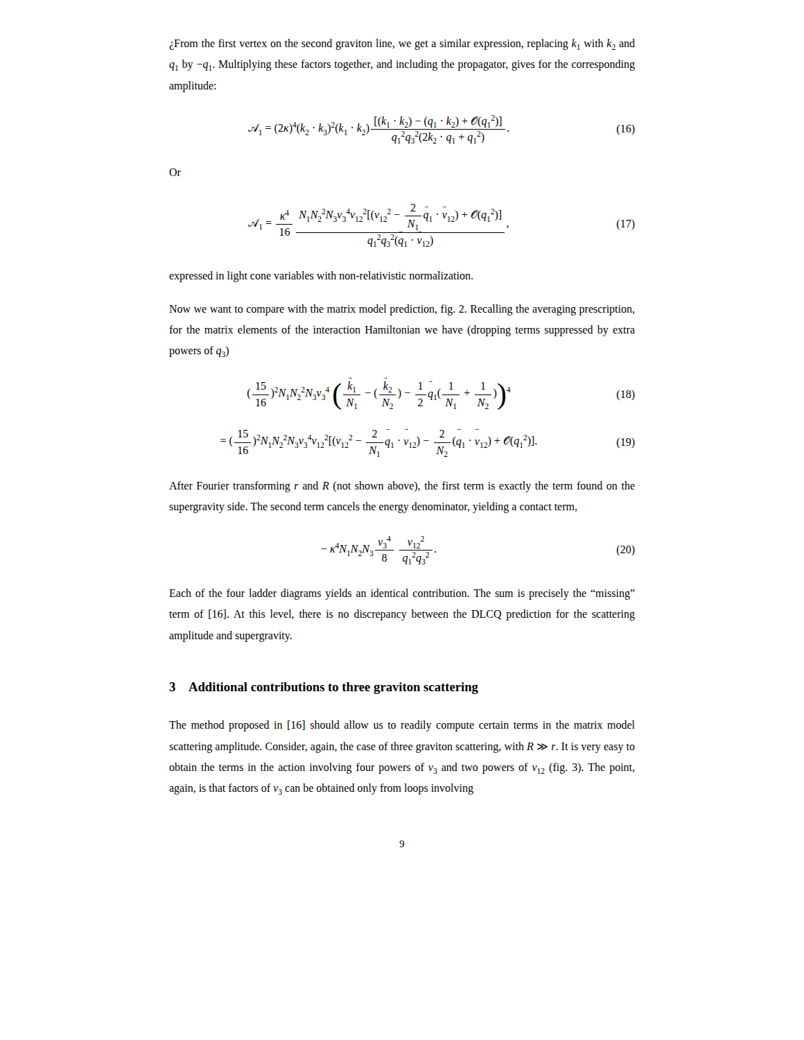¿From the first vertex on the second graviton line, we get a similar expression, replacing k1 with k2 and q1 by −q1. Multiplying these factors together, and including the propagator, gives for the corresponding amplitude:
𝒜1 = (2κ)4(k2 · k3)2(k1 · k2)[(k1 · k2) − (q1 · k2) + 𝒪(q12)] q12q32(2k2 · q1 + q12).
(16)
Or
𝒜1 = κ416 N1N22N3v34v122[(v122 − 2 N1 q1 · v12) + 𝒪(q12)] q12q32(q1 · v12),
(17)
expressed in light cone variables with non-relativistic normalization.
Now we want to compare with the matrix model prediction, fig. 2. Recalling the averaging prescription, for the matrix elements of the interaction Hamiltonian we have (dropping terms suppressed by extra powers of q3)
(1516)2N1N22N3v34 (k1 N1 − (k2 N2) − 12 q1(1 N1 + 1 N2))4
(18)
= (1516)2N1N22N3v34v122[(v122 − 2 N1 q1 · v12) − 2 N2(q1 · v12) + 𝒪(q12)].
(19)
After Fourier transforming r and R (not shown above), the first term is exactly the term found on the supergravity side. The second term cancels the energy denominator, yielding a contact term,
− κ4N1N2N3v348 v122 q12q32.
(20)
Each of the four ladder diagrams yields an identical contribution. The sum is precisely the “missing” term of [16]. At this level, there is no discrepancy between the DLCQ prediction for the scattering amplitude and supergravity.
3 Additional contributions to three graviton scattering
The method proposed in [16] should allow us to readily compute certain terms in the matrix model scattering amplitude. Consider, again, the case of three graviton scattering, with R ≫ r. It is very easy to obtain the terms in the action involving four powers of v3 and two powers of v12 (fig. 3). The point, again, is that factors of v3 can be obtained only from loops involving
9